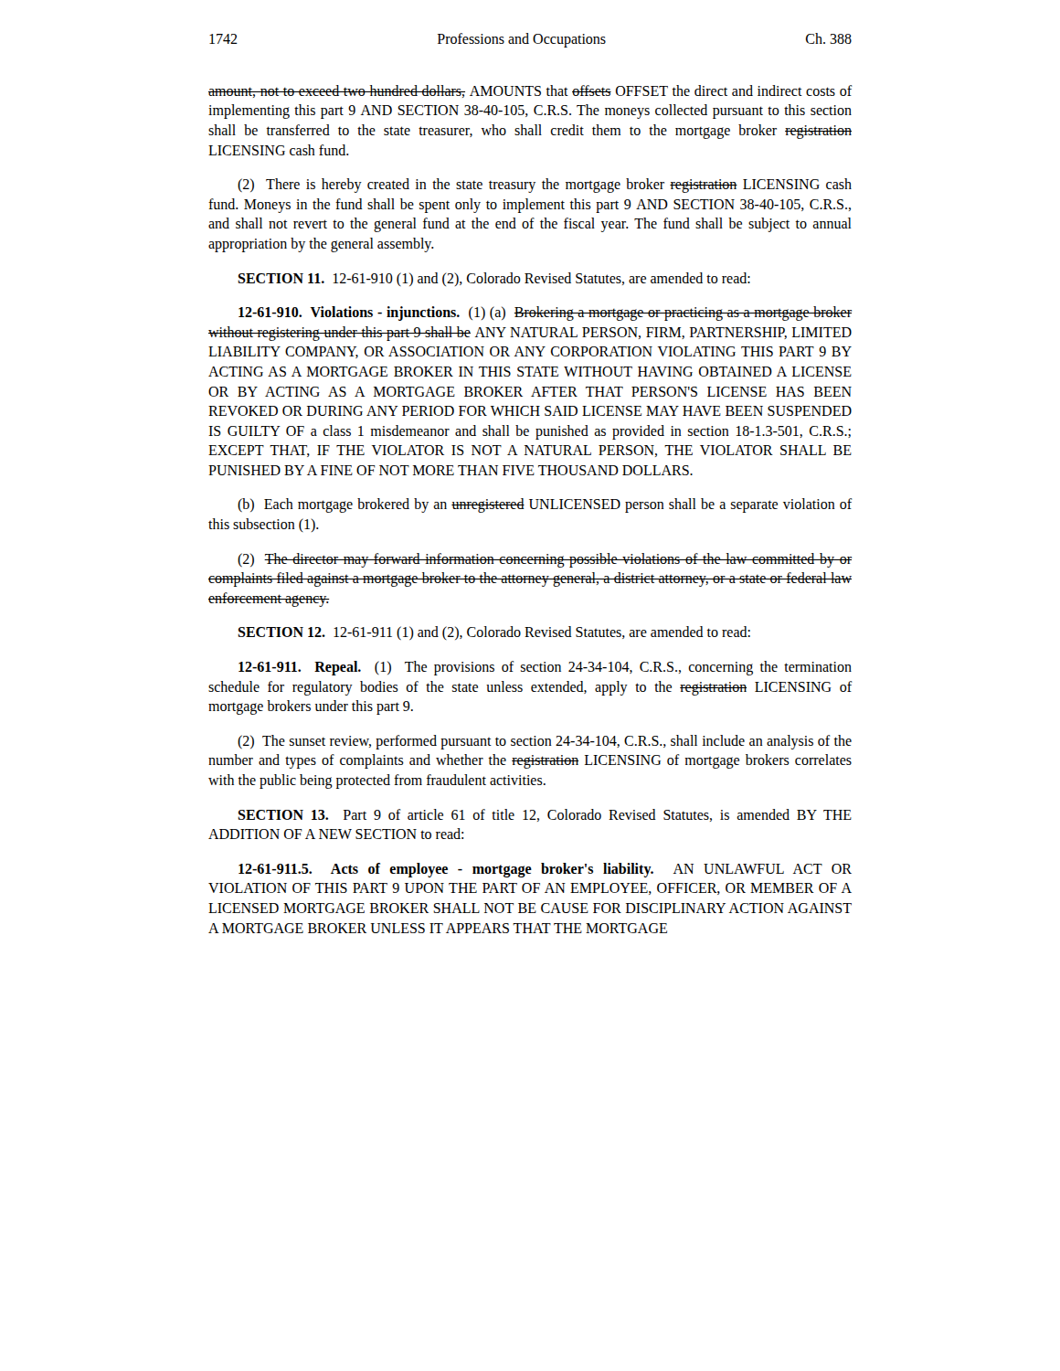1742 Professions and Occupations Ch. 388
amount, not to exceed two hundred dollars, AMOUNTS that offsets OFFSET the direct and indirect costs of implementing this part 9 AND SECTION 38-40-105, C.R.S. The moneys collected pursuant to this section shall be transferred to the state treasurer, who shall credit them to the mortgage broker registration LICENSING cash fund.
(2) There is hereby created in the state treasury the mortgage broker registration LICENSING cash fund. Moneys in the fund shall be spent only to implement this part 9 AND SECTION 38-40-105, C.R.S., and shall not revert to the general fund at the end of the fiscal year. The fund shall be subject to annual appropriation by the general assembly.
SECTION 11. 12-61-910 (1) and (2), Colorado Revised Statutes, are amended to read:
12-61-910. Violations - injunctions. (1) (a) Brokering a mortgage or practicing as a mortgage broker without registering under this part 9 shall be ANY NATURAL PERSON, FIRM, PARTNERSHIP, LIMITED LIABILITY COMPANY, OR ASSOCIATION OR ANY CORPORATION VIOLATING THIS PART 9 BY ACTING AS A MORTGAGE BROKER IN THIS STATE WITHOUT HAVING OBTAINED A LICENSE OR BY ACTING AS A MORTGAGE BROKER AFTER THAT PERSON'S LICENSE HAS BEEN REVOKED OR DURING ANY PERIOD FOR WHICH SAID LICENSE MAY HAVE BEEN SUSPENDED IS GUILTY OF a class 1 misdemeanor and shall be punished as provided in section 18-1.3-501, C.R.S.; EXCEPT THAT, IF THE VIOLATOR IS NOT A NATURAL PERSON, THE VIOLATOR SHALL BE PUNISHED BY A FINE OF NOT MORE THAN FIVE THOUSAND DOLLARS.
(b) Each mortgage brokered by an unregistered UNLICENSED person shall be a separate violation of this subsection (1).
(2) The director may forward information concerning possible violations of the law committed by or complaints filed against a mortgage broker to the attorney general, a district attorney, or a state or federal law enforcement agency.
SECTION 12. 12-61-911 (1) and (2), Colorado Revised Statutes, are amended to read:
12-61-911. Repeal. (1) The provisions of section 24-34-104, C.R.S., concerning the termination schedule for regulatory bodies of the state unless extended, apply to the registration LICENSING of mortgage brokers under this part 9.
(2) The sunset review, performed pursuant to section 24-34-104, C.R.S., shall include an analysis of the number and types of complaints and whether the registration LICENSING of mortgage brokers correlates with the public being protected from fraudulent activities.
SECTION 13. Part 9 of article 61 of title 12, Colorado Revised Statutes, is amended BY THE ADDITION OF A NEW SECTION to read:
12-61-911.5. Acts of employee - mortgage broker's liability. AN UNLAWFUL ACT OR VIOLATION OF THIS PART 9 UPON THE PART OF AN EMPLOYEE, OFFICER, OR MEMBER OF A LICENSED MORTGAGE BROKER SHALL NOT BE CAUSE FOR DISCIPLINARY ACTION AGAINST A MORTGAGE BROKER UNLESS IT APPEARS THAT THE MORTGAGE